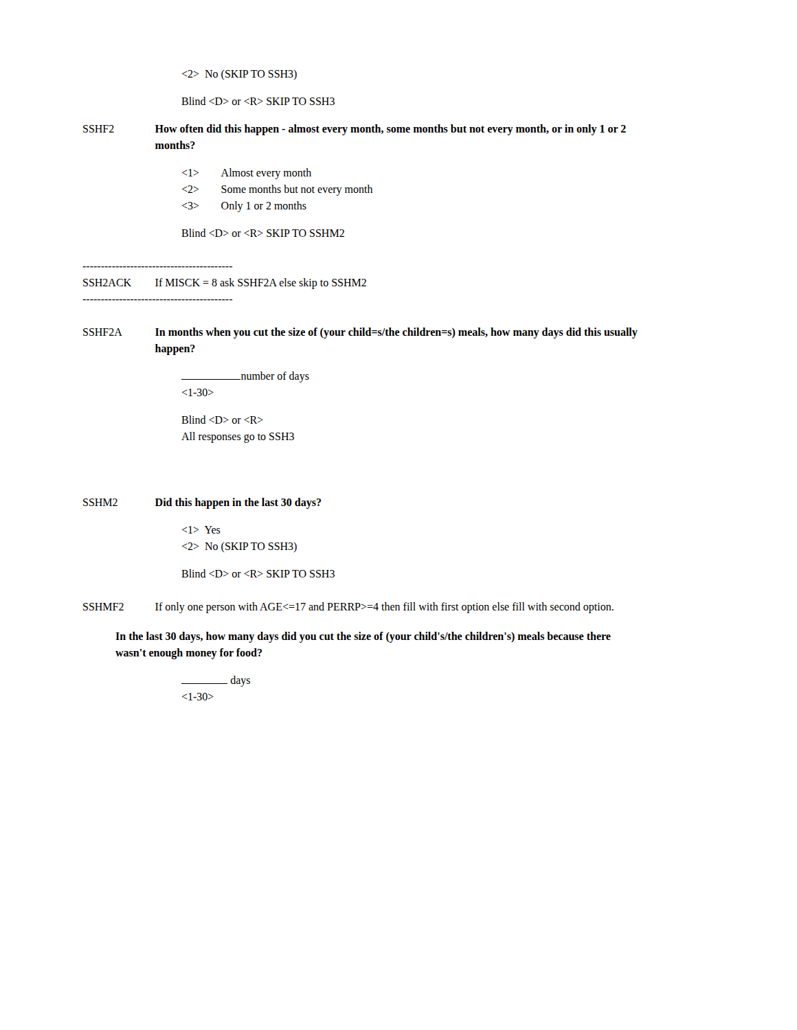<2> No (SKIP TO SSH3)
Blind <D> or <R> SKIP TO SSH3
| SSHF2 | How often did this happen - almost every month, some months but not every month, or in only 1 or 2 months? |
<1>Almost every month <2>Some months but not every month <3>Only 1 or 2 months
Blind <D> or <R> SKIP TO SSHM2
-----------------------------------------
| SSH2ACK | If MISCK = 8 ask SSHF2A else skip to SSHM2 |
-----------------------------------------
| SSHF2A | In months when you cut the size of (your child=s/the children=s) meals, how many days did this usually happen? |
number of days
<1-30>
Blind <D> or <R>
All responses go to SSH3
| SSHM2 | Did this happen in the last 30 days? |
<1> Yes <2> No (SKIP TO SSH3)
Blind <D> or <R> SKIP TO SSH3
| SSHMF2 | If only one person with AGE<=17 and PERRP>=4 then fill with first option else fill with second option. |
In the last 30 days, how many days did you cut the size of (your child's/the children's) meals because there wasn't enough money for food?
days
<1-30>